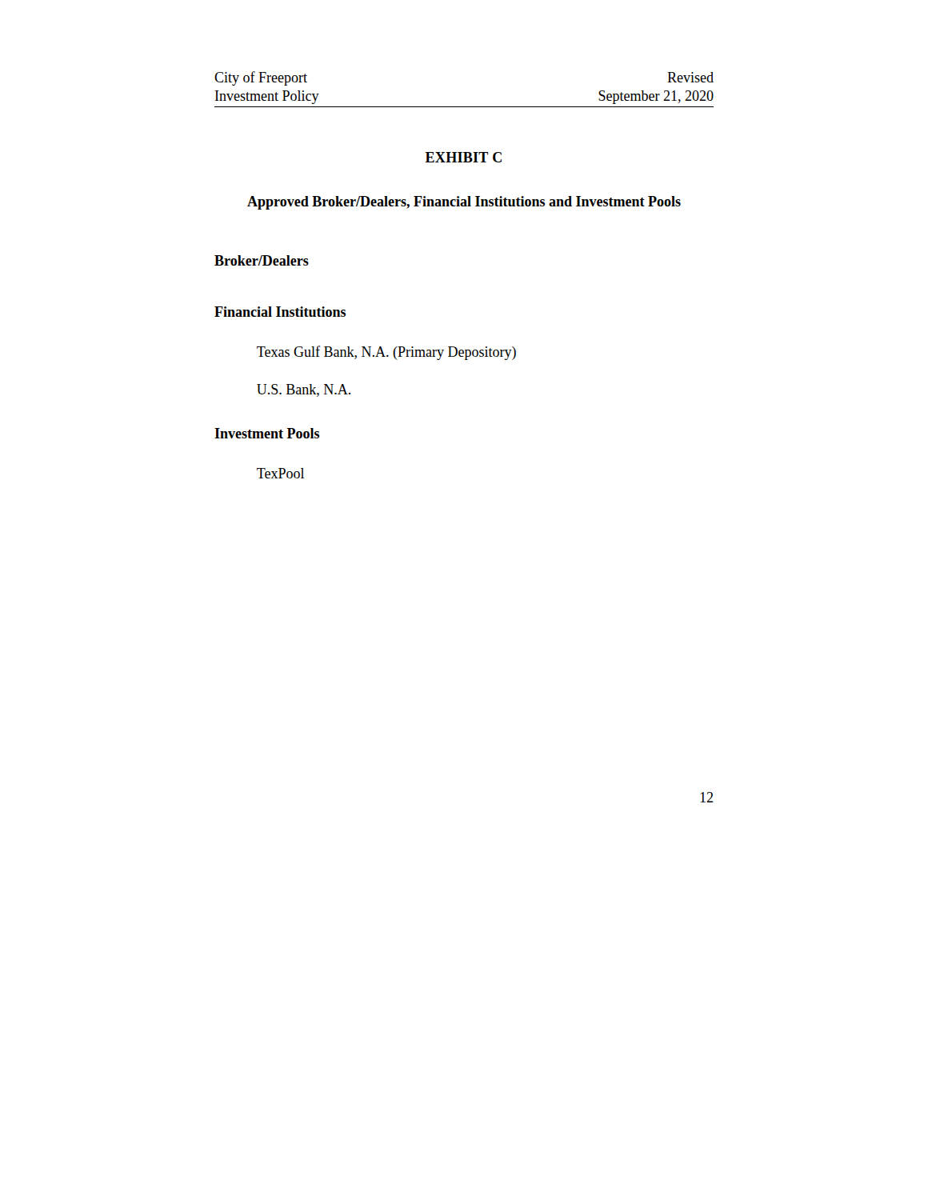| City of Freeport | Revised |
| Investment Policy | September 21, 2020 |
EXHIBIT C
Approved Broker/Dealers, Financial Institutions and Investment Pools
Broker/Dealers
Financial Institutions
Texas Gulf Bank, N.A. (Primary Depository)
U.S. Bank, N.A.
Investment Pools
TexPool
12